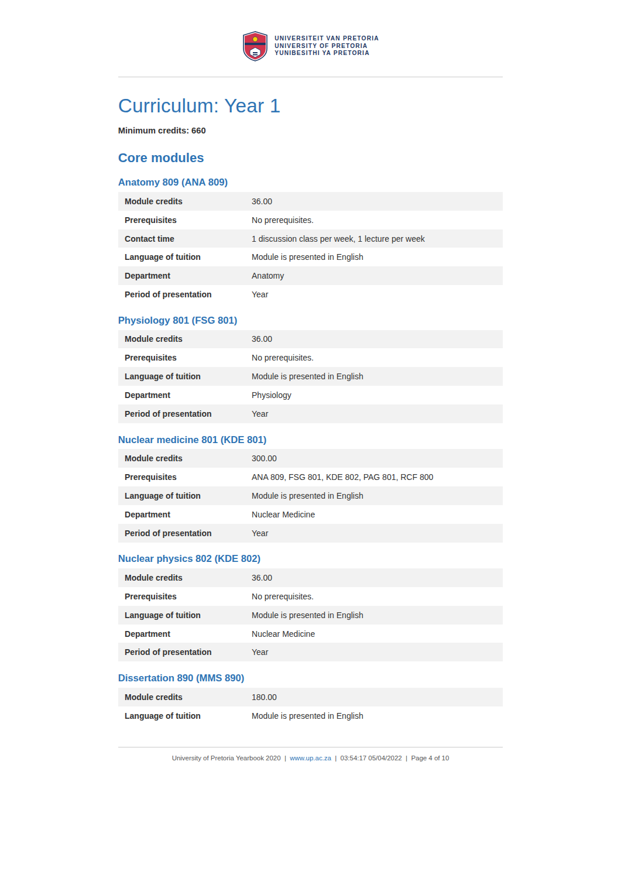Universiteit van Pretoria University of Pretoria Yunibesithi ya Pretoria
Curriculum: Year 1
Minimum credits: 660
Core modules
Anatomy 809 (ANA 809)
| Module credits | 36.00 |
| Prerequisites | No prerequisites. |
| Contact time | 1 discussion class per week, 1 lecture per week |
| Language of tuition | Module is presented in English |
| Department | Anatomy |
| Period of presentation | Year |
Physiology 801 (FSG 801)
| Module credits | 36.00 |
| Prerequisites | No prerequisites. |
| Language of tuition | Module is presented in English |
| Department | Physiology |
| Period of presentation | Year |
Nuclear medicine 801 (KDE 801)
| Module credits | 300.00 |
| Prerequisites | ANA 809, FSG 801, KDE 802, PAG 801, RCF 800 |
| Language of tuition | Module is presented in English |
| Department | Nuclear Medicine |
| Period of presentation | Year |
Nuclear physics 802 (KDE 802)
| Module credits | 36.00 |
| Prerequisites | No prerequisites. |
| Language of tuition | Module is presented in English |
| Department | Nuclear Medicine |
| Period of presentation | Year |
Dissertation 890 (MMS 890)
| Module credits | 180.00 |
| Language of tuition | Module is presented in English |
University of Pretoria Yearbook 2020 | www.up.ac.za | 03:54:17 05/04/2022 | Page 4 of 10